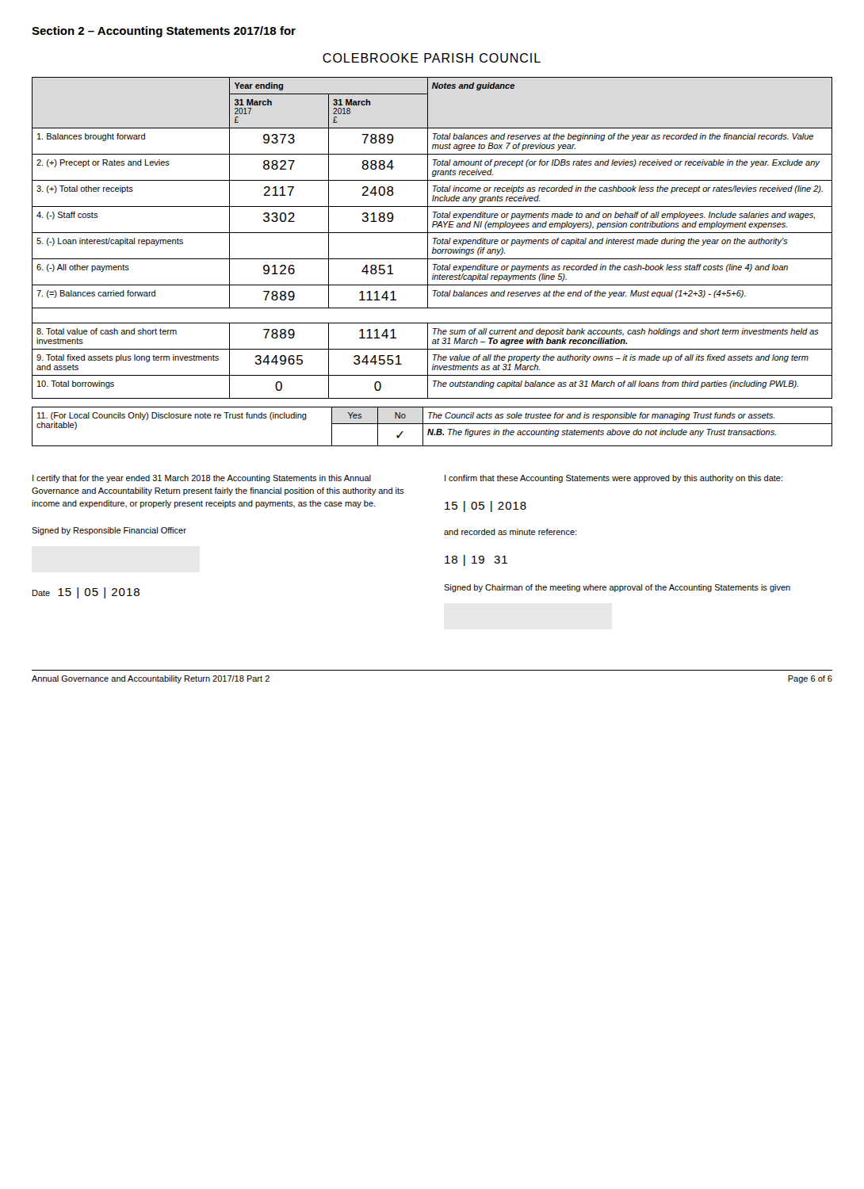Section 2 – Accounting Statements 2017/18 for
Colebrooke Parish Council
| | Year ending | Notes and guidance |
| --- | --- | --- |
| 31 March 2017 £ | 31 March 2018 £ |
| 1. Balances brought forward | 9373 | 7889 | Total balances and reserves at the beginning of the year as recorded in the financial records. Value must agree to Box 7 of previous year. |
| 2. (+) Precept or Rates and Levies | 8827 | 8884 | Total amount of precept (or for IDBs rates and levies) received or receivable in the year. Exclude any grants received. |
| 3. (+) Total other receipts | 2117 | 2408 | Total income or receipts as recorded in the cashbook less the precept or rates/levies received (line 2). Include any grants received. |
| 4. (-) Staff costs | 3302 | 3189 | Total expenditure or payments made to and on behalf of all employees. Include salaries and wages, PAYE and NI (employees and employers), pension contributions and employment expenses. |
| 5. (-) Loan interest/capital repayments | | | Total expenditure or payments of capital and interest made during the year on the authority's borrowings (if any). |
| 6. (-) All other payments | 9126 | 4851 | Total expenditure or payments as recorded in the cash-book less staff costs (line 4) and loan interest/capital repayments (line 5). |
| 7. (=) Balances carried forward | 7889 | 11141 | Total balances and reserves at the end of the year. Must equal (1+2+3) - (4+5+6). |
| 8. Total value of cash and short term investments | 7889 | 11141 | The sum of all current and deposit bank accounts, cash holdings and short term investments held as at 31 March – To agree with bank reconciliation. |
| 9. Total fixed assets plus long term investments and assets | 344965 | 344551 | The value of all the property the authority owns – it is made up of all its fixed assets and long term investments as at 31 March. |
| 10. Total borrowings | 0 | 0 | The outstanding capital balance as at 31 March of all loans from third parties (including PWLB). |
| 11. (For Local Councils Only) Disclosure note re Trust funds (including charitable) | Yes | No | The Council acts as sole trustee for and is responsible for managing Trust funds or assets. |
| | ✓ | N.B. The figures in the accounting statements above do not include any Trust transactions. |
I certify that for the year ended 31 March 2018 the Accounting Statements in this Annual Governance and Accountability Return present fairly the financial position of this authority and its income and expenditure, or properly present receipts and payments, as the case may be.
Signed by Responsible Financial Officer
Date 15 | 05 | 2018
I confirm that these Accounting Statements were approved by this authority on this date:
15 | 05 | 2018
and recorded as minute reference:
18 | 19 31
Signed by Chairman of the meeting where approval of the Accounting Statements is given
Annual Governance and Accountability Return 2017/18 Part 2 Page 6 of 6